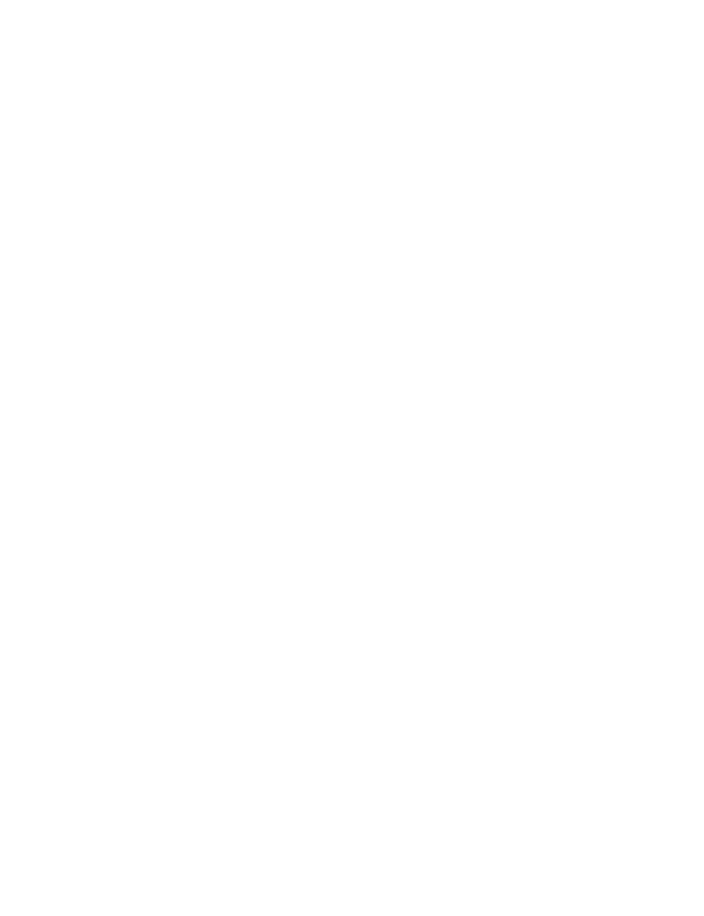Petoro’s
Management
and Board